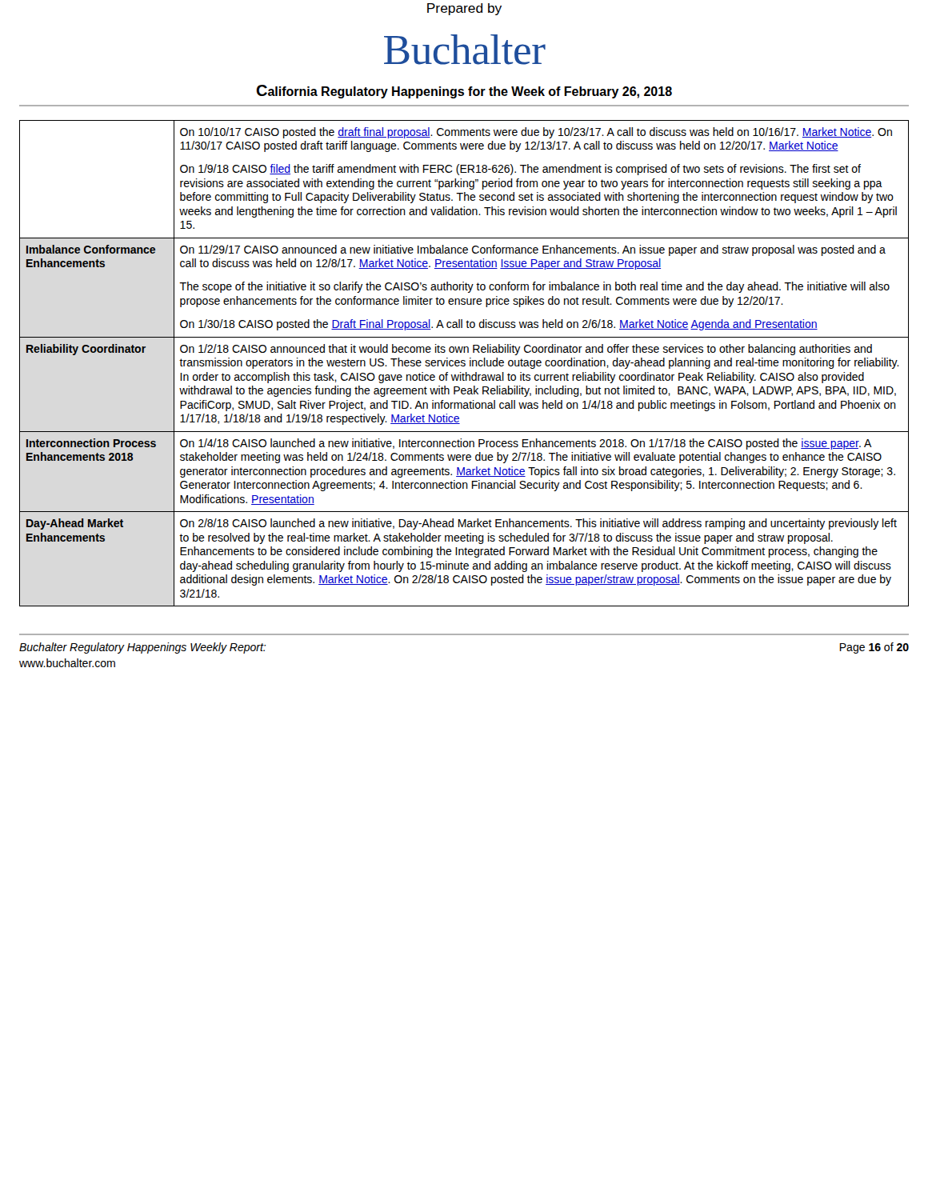Prepared by
Buchalter
California Regulatory Happenings for the Week of February 26, 2018
| | On 10/10/17 CAISO posted the draft final proposal . Comments were due by 10/23/17. A call to discuss was held on 10/16/17. Market Notice . On 11/30/17 CAISO posted draft tariff language. Comments were due by 12/13/17. A call to discuss was held on 12/20/17. Market Notice On 1/9/18 CAISO filed the tariff amendment with FERC (ER18-626). The amendment is comprised of two sets of revisions. The first set of revisions are associated with extending the current “parking” period from one year to two years for interconnection requests still seeking a ppa before committing to Full Capacity Deliverability Status. The second set is associated with shortening the interconnection request window by two weeks and lengthening the time for correction and validation. This revision would shorten the interconnection window to two weeks, April 1 – April 15. |
| Imbalance Conformance Enhancements | On 11/29/17 CAISO announced a new initiative Imbalance Conformance Enhancements. An issue paper and straw proposal was posted and a call to discuss was held on 12/8/17. Market Notice . Presentation Issue Paper and Straw Proposal The scope of the initiative it so clarify the CAISO’s authority to conform for imbalance in both real time and the day ahead. The initiative will also propose enhancements for the conformance limiter to ensure price spikes do not result. Comments were due by 12/20/17. On 1/30/18 CAISO posted the Draft Final Proposal . A call to discuss was held on 2/6/18. Market Notice Agenda and Presentation |
| Reliability Coordinator | On 1/2/18 CAISO announced that it would become its own Reliability Coordinator and offer these services to other balancing authorities and transmission operators in the western US. These services include outage coordination, day-ahead planning and real-time monitoring for reliability. In order to accomplish this task, CAISO gave notice of withdrawal to its current reliability coordinator Peak Reliability. CAISO also provided withdrawal to the agencies funding the agreement with Peak Reliability, including, but not limited to, BANC, WAPA, LADWP, APS, BPA, IID, MID, PacifiCorp, SMUD, Salt River Project, and TID. An informational call was held on 1/4/18 and public meetings in Folsom, Portland and Phoenix on 1/17/18, 1/18/18 and 1/19/18 respectively. Market Notice |
| Interconnection Process Enhancements 2018 | On 1/4/18 CAISO launched a new initiative, Interconnection Process Enhancements 2018. On 1/17/18 the CAISO posted the issue paper . A stakeholder meeting was held on 1/24/18. Comments were due by 2/7/18. The initiative will evaluate potential changes to enhance the CAISO generator interconnection procedures and agreements. Market Notice Topics fall into six broad categories, 1. Deliverability; 2. Energy Storage; 3. Generator Interconnection Agreements; 4. Interconnection Financial Security and Cost Responsibility; 5. Interconnection Requests; and 6. Modifications. Presentation |
| Day-Ahead Market Enhancements | On 2/8/18 CAISO launched a new initiative, Day-Ahead Market Enhancements. This initiative will address ramping and uncertainty previously left to be resolved by the real-time market. A stakeholder meeting is scheduled for 3/7/18 to discuss the issue paper and straw proposal. Enhancements to be considered include combining the Integrated Forward Market with the Residual Unit Commitment process, changing the day-ahead scheduling granularity from hourly to 15-minute and adding an imbalance reserve product. At the kickoff meeting, CAISO will discuss additional design elements. Market Notice . On 2/28/18 CAISO posted the issue paper/straw proposal . Comments on the issue paper are due by 3/21/18. |
Buchalter Regulatory Happenings Weekly Report:
Page 16 of 20
www.buchalter.com